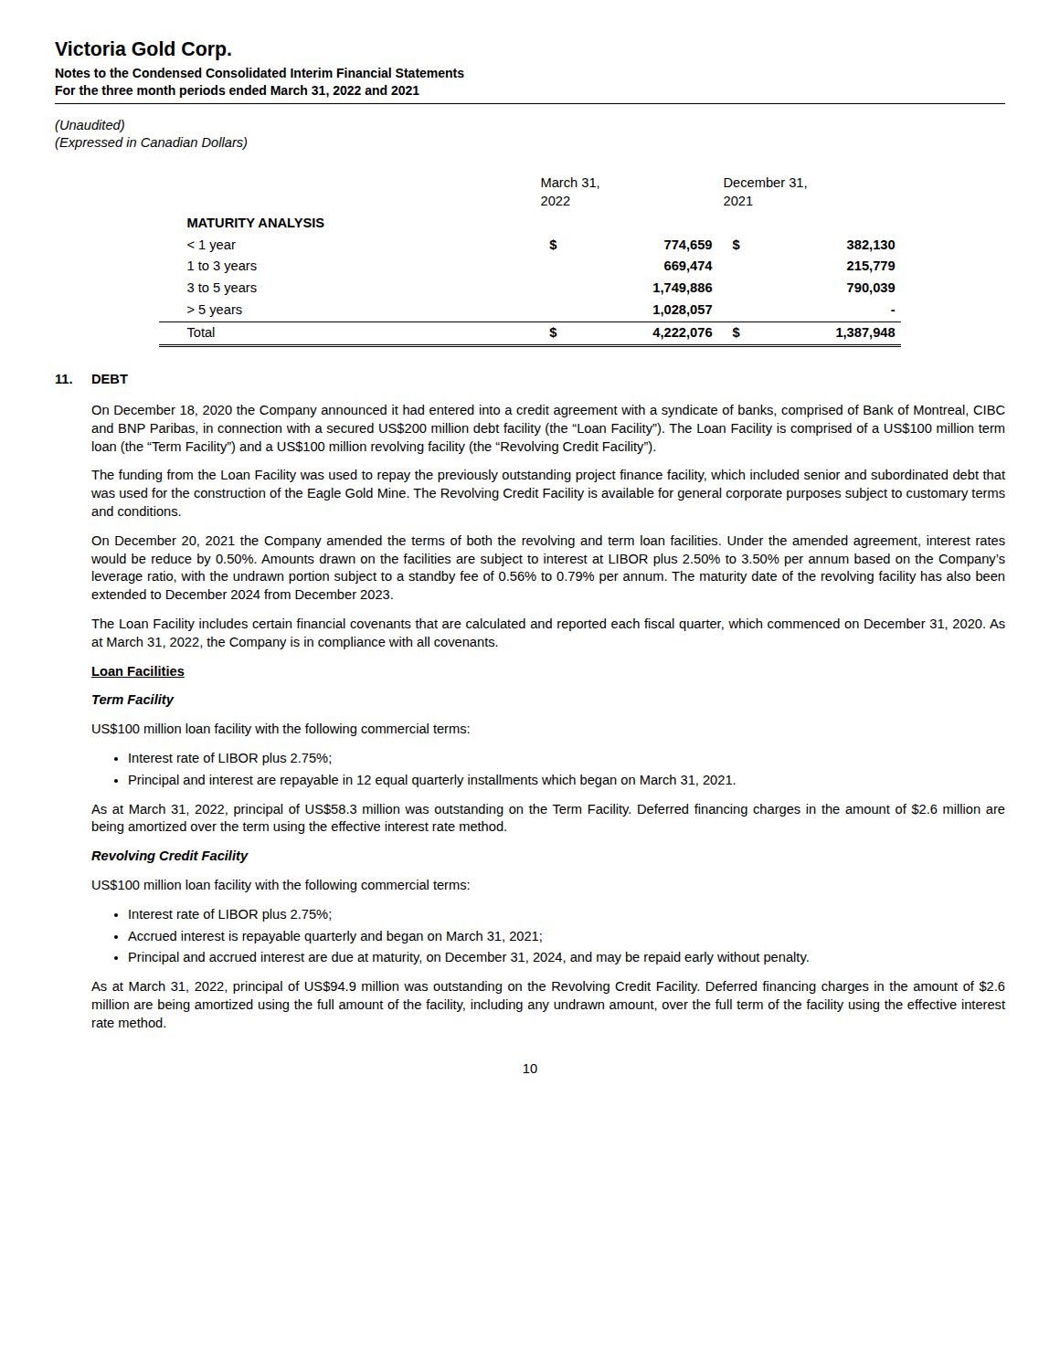Victoria Gold Corp.
Notes to the Condensed Consolidated Interim Financial Statements
For the three month periods ended March 31, 2022 and 2021
(Unaudited)
(Expressed in Canadian Dollars)
| | March 31, 2022 | December 31, 2021 |
| MATURITY ANALYSIS | | | | |
| < 1 year | $ | 774,659 | $ | 382,130 |
| 1 to 3 years | | 669,474 | | 215,779 |
| 3 to 5 years | | 1,749,886 | | 790,039 |
| > 5 years | | 1,028,057 | | - |
| Total | $ | 4,222,076 | $ | 1,387,948 |
11. DEBT
On December 18, 2020 the Company announced it had entered into a credit agreement with a syndicate of banks, comprised of Bank of Montreal, CIBC and BNP Paribas, in connection with a secured US$200 million debt facility (the “Loan Facility”). The Loan Facility is comprised of a US$100 million term loan (the “Term Facility”) and a US$100 million revolving facility (the “Revolving Credit Facility”).
The funding from the Loan Facility was used to repay the previously outstanding project finance facility, which included senior and subordinated debt that was used for the construction of the Eagle Gold Mine. The Revolving Credit Facility is available for general corporate purposes subject to customary terms and conditions.
On December 20, 2021 the Company amended the terms of both the revolving and term loan facilities. Under the amended agreement, interest rates would be reduce by 0.50%. Amounts drawn on the facilities are subject to interest at LIBOR plus 2.50% to 3.50% per annum based on the Company’s leverage ratio, with the undrawn portion subject to a standby fee of 0.56% to 0.79% per annum. The maturity date of the revolving facility has also been extended to December 2024 from December 2023.
The Loan Facility includes certain financial covenants that are calculated and reported each fiscal quarter, which commenced on December 31, 2020. As at March 31, 2022, the Company is in compliance with all covenants.
Loan Facilities
Term Facility
US$100 million loan facility with the following commercial terms:
Interest rate of LIBOR plus 2.75%;
Principal and interest are repayable in 12 equal quarterly installments which began on March 31, 2021.
As at March 31, 2022, principal of US$58.3 million was outstanding on the Term Facility. Deferred financing charges in the amount of $2.6 million are being amortized over the term using the effective interest rate method.
Revolving Credit Facility
US$100 million loan facility with the following commercial terms:
Interest rate of LIBOR plus 2.75%;
Accrued interest is repayable quarterly and began on March 31, 2021;
Principal and accrued interest are due at maturity, on December 31, 2024, and may be repaid early without penalty.
As at March 31, 2022, principal of US$94.9 million was outstanding on the Revolving Credit Facility. Deferred financing charges in the amount of $2.6 million are being amortized using the full amount of the facility, including any undrawn amount, over the full term of the facility using the effective interest rate method.
10